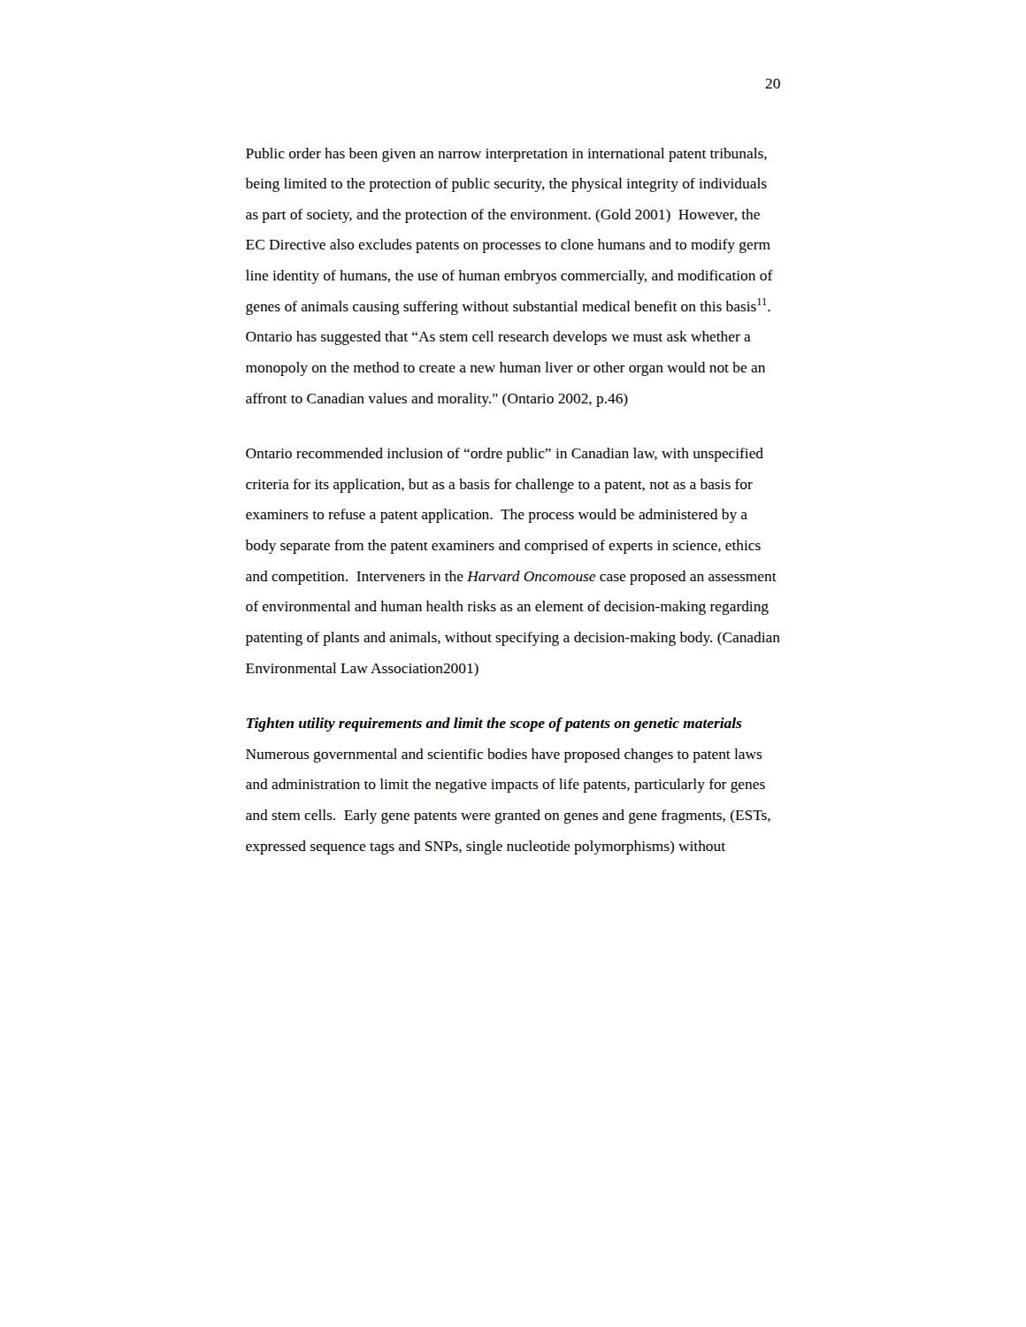20
Public order has been given an narrow interpretation in international patent tribunals, being limited to the protection of public security, the physical integrity of individuals as part of society, and the protection of the environment. (Gold 2001) However, the EC Directive also excludes patents on processes to clone humans and to modify germ line identity of humans, the use of human embryos commercially, and modification of genes of animals causing suffering without substantial medical benefit on this basis11. Ontario has suggested that “As stem cell research develops we must ask whether a monopoly on the method to create a new human liver or other organ would not be an affront to Canadian values and morality." (Ontario 2002, p.46)
Ontario recommended inclusion of “ordre public” in Canadian law, with unspecified criteria for its application, but as a basis for challenge to a patent, not as a basis for examiners to refuse a patent application. The process would be administered by a body separate from the patent examiners and comprised of experts in science, ethics and competition. Interveners in the Harvard Oncomouse case proposed an assessment of environmental and human health risks as an element of decision-making regarding patenting of plants and animals, without specifying a decision-making body. (Canadian Environmental Law Association2001)
Tighten utility requirements and limit the scope of patents on genetic materials
Numerous governmental and scientific bodies have proposed changes to patent laws and administration to limit the negative impacts of life patents, particularly for genes and stem cells. Early gene patents were granted on genes and gene fragments, (ESTs, expressed sequence tags and SNPs, single nucleotide polymorphisms) without